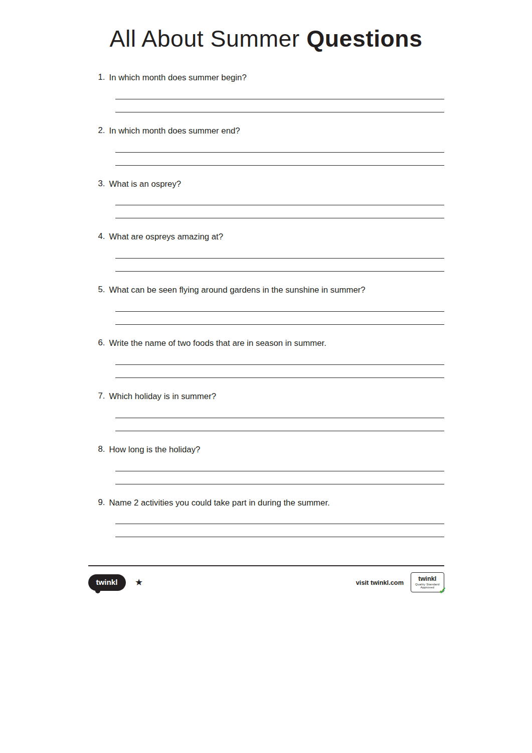All About Summer Questions
In which month does summer begin?
In which month does summer end?
What is an osprey?
What are ospreys amazing at?
What can be seen flying around gardens in the sunshine in summer?
Write the name of two foods that are in season in summer.
Which holiday is in summer?
How long is the holiday?
Name 2 activities you could take part in during the summer.
twinkl ★
visit twinkl.com
twinkl
Quality Standard
Approved
✓